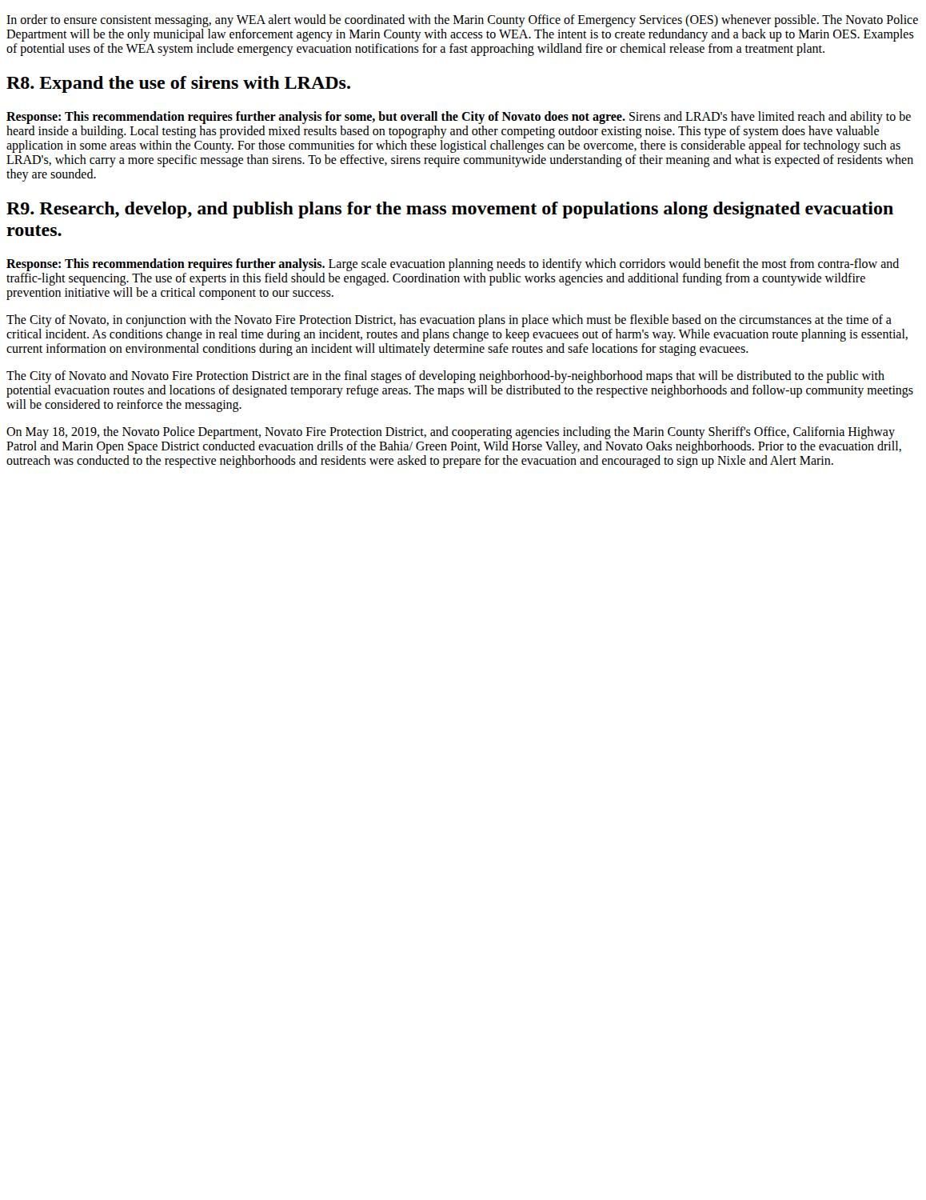In order to ensure consistent messaging, any WEA alert would be coordinated with the Marin County Office of Emergency Services (OES) whenever possible. The Novato Police Department will be the only municipal law enforcement agency in Marin County with access to WEA. The intent is to create redundancy and a back up to Marin OES. Examples of potential uses of the WEA system include emergency evacuation notifications for a fast approaching wildland fire or chemical release from a treatment plant.
R8. Expand the use of sirens with LRADs.
Response: This recommendation requires further analysis for some, but overall the City of Novato does not agree. Sirens and LRAD's have limited reach and ability to be heard inside a building. Local testing has provided mixed results based on topography and other competing outdoor existing noise. This type of system does have valuable application in some areas within the County. For those communities for which these logistical challenges can be overcome, there is considerable appeal for technology such as LRAD's, which carry a more specific message than sirens. To be effective, sirens require communitywide understanding of their meaning and what is expected of residents when they are sounded.
R9. Research, develop, and publish plans for the mass movement of populations along designated evacuation routes.
Response: This recommendation requires further analysis. Large scale evacuation planning needs to identify which corridors would benefit the most from contra-flow and traffic-light sequencing. The use of experts in this field should be engaged. Coordination with public works agencies and additional funding from a countywide wildfire prevention initiative will be a critical component to our success.
The City of Novato, in conjunction with the Novato Fire Protection District, has evacuation plans in place which must be flexible based on the circumstances at the time of a critical incident. As conditions change in real time during an incident, routes and plans change to keep evacuees out of harm's way. While evacuation route planning is essential, current information on environmental conditions during an incident will ultimately determine safe routes and safe locations for staging evacuees.
The City of Novato and Novato Fire Protection District are in the final stages of developing neighborhood-by-neighborhood maps that will be distributed to the public with potential evacuation routes and locations of designated temporary refuge areas. The maps will be distributed to the respective neighborhoods and follow-up community meetings will be considered to reinforce the messaging.
On May 18, 2019, the Novato Police Department, Novato Fire Protection District, and cooperating agencies including the Marin County Sheriff's Office, California Highway Patrol and Marin Open Space District conducted evacuation drills of the Bahia/ Green Point, Wild Horse Valley, and Novato Oaks neighborhoods. Prior to the evacuation drill, outreach was conducted to the respective neighborhoods and residents were asked to prepare for the evacuation and encouraged to sign up Nixle and Alert Marin.